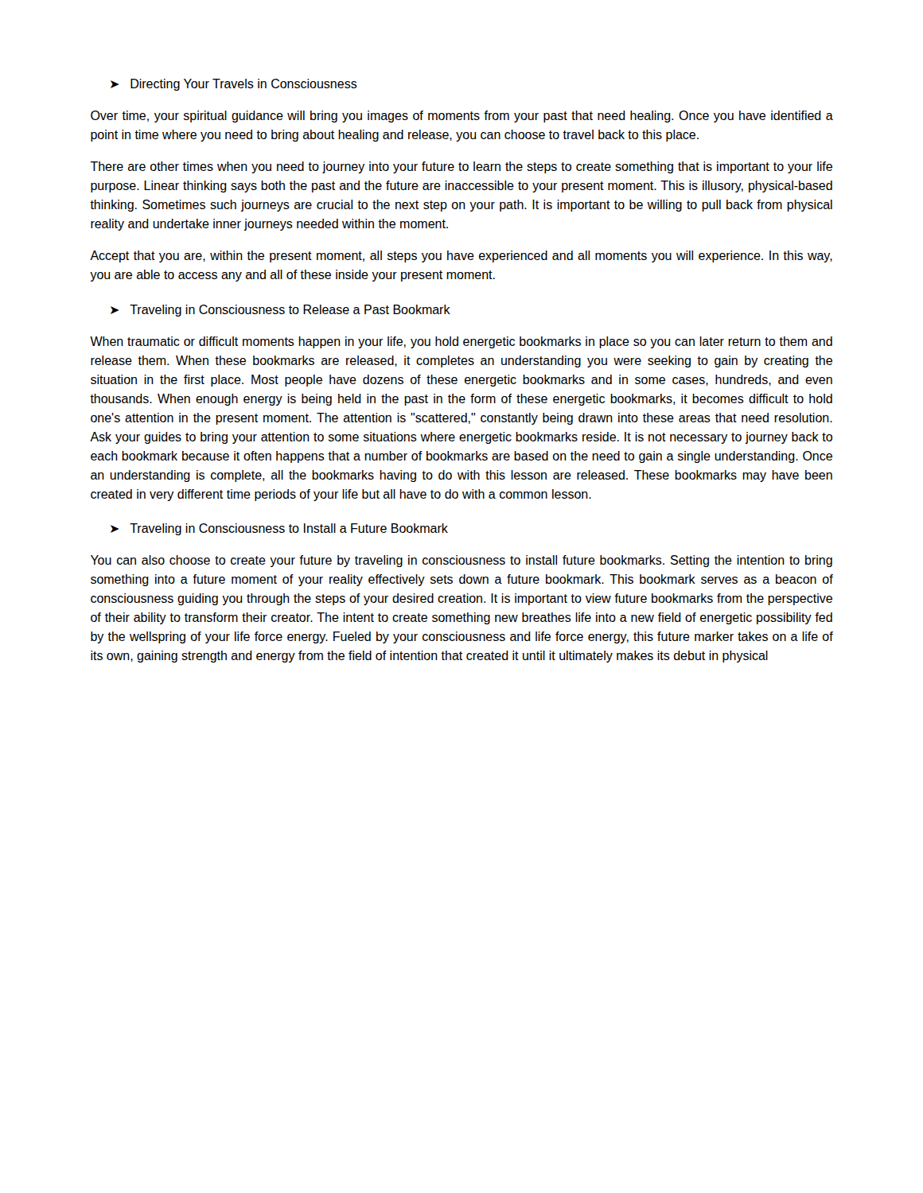Directing Your Travels in Consciousness
Over time, your spiritual guidance will bring you images of moments from your past that need healing. Once you have identified a point in time where you need to bring about healing and release, you can choose to travel back to this place.
There are other times when you need to journey into your future to learn the steps to create something that is important to your life purpose. Linear thinking says both the past and the future are inaccessible to your present moment. This is illusory, physical-based thinking. Sometimes such journeys are crucial to the next step on your path. It is important to be willing to pull back from physical reality and undertake inner journeys needed within the moment.
Accept that you are, within the present moment, all steps you have experienced and all moments you will experience. In this way, you are able to access any and all of these inside your present moment.
Traveling in Consciousness to Release a Past Bookmark
When traumatic or difficult moments happen in your life, you hold energetic bookmarks in place so you can later return to them and release them. When these bookmarks are released, it completes an understanding you were seeking to gain by creating the situation in the first place. Most people have dozens of these energetic bookmarks and in some cases, hundreds, and even thousands. When enough energy is being held in the past in the form of these energetic bookmarks, it becomes difficult to hold one's attention in the present moment. The attention is "scattered," constantly being drawn into these areas that need resolution. Ask your guides to bring your attention to some situations where energetic bookmarks reside. It is not necessary to journey back to each bookmark because it often happens that a number of bookmarks are based on the need to gain a single understanding. Once an understanding is complete, all the bookmarks having to do with this lesson are released. These bookmarks may have been created in very different time periods of your life but all have to do with a common lesson.
Traveling in Consciousness to Install a Future Bookmark
You can also choose to create your future by traveling in consciousness to install future bookmarks. Setting the intention to bring something into a future moment of your reality effectively sets down a future bookmark. This bookmark serves as a beacon of consciousness guiding you through the steps of your desired creation. It is important to view future bookmarks from the perspective of their ability to transform their creator. The intent to create something new breathes life into a new field of energetic possibility fed by the wellspring of your life force energy. Fueled by your consciousness and life force energy, this future marker takes on a life of its own, gaining strength and energy from the field of intention that created it until it ultimately makes its debut in physical